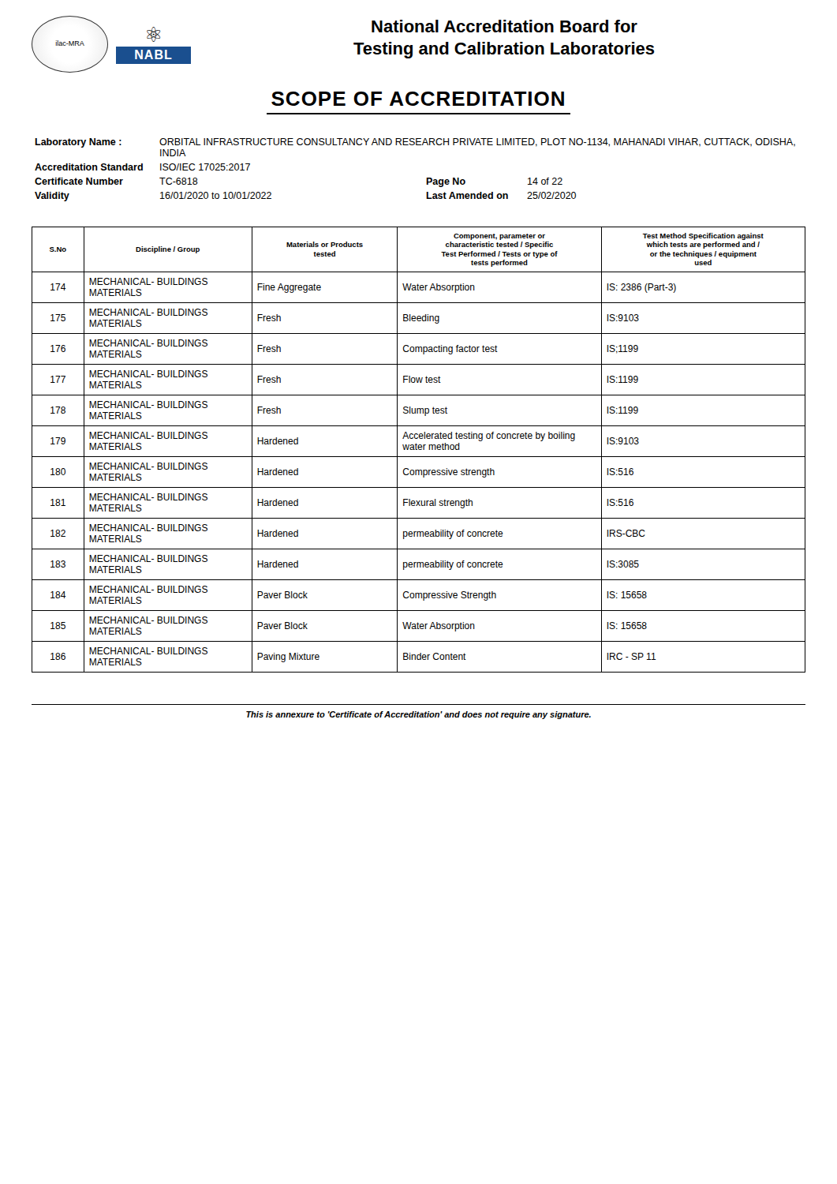ilac-MRA
⚛
NABL
National Accreditation Board for
Testing and Calibration Laboratories
SCOPE OF ACCREDITATION
| Laboratory Name : | ORBITAL INFRASTRUCTURE CONSULTANCY AND RESEARCH PRIVATE LIMITED, PLOT NO-1134, MAHANADI VIHAR, CUTTACK, ODISHA, INDIA |
| Accreditation Standard | ISO/IEC 17025:2017 |
| Certificate Number | TC-6818 | Page No | 14 of 22 |
| Validity | 16/01/2020 to 10/01/2022 | Last Amended on | 25/02/2020 |
| S.No | Discipline / Group | Materials or Products tested | Component, parameter or characteristic tested / Specific Test Performed / Tests or type of tests performed | Test Method Specification against which tests are performed and / or the techniques / equipment used |
| --- | --- | --- | --- | --- |
| 174 | MECHANICAL- BUILDINGS MATERIALS | Fine Aggregate | Water Absorption | IS: 2386 (Part-3) |
| 175 | MECHANICAL- BUILDINGS MATERIALS | Fresh | Bleeding | IS:9103 |
| 176 | MECHANICAL- BUILDINGS MATERIALS | Fresh | Compacting factor test | IS;1199 |
| 177 | MECHANICAL- BUILDINGS MATERIALS | Fresh | Flow test | IS:1199 |
| 178 | MECHANICAL- BUILDINGS MATERIALS | Fresh | Slump test | IS:1199 |
| 179 | MECHANICAL- BUILDINGS MATERIALS | Hardened | Accelerated testing of concrete by boiling water method | IS:9103 |
| 180 | MECHANICAL- BUILDINGS MATERIALS | Hardened | Compressive strength | IS:516 |
| 181 | MECHANICAL- BUILDINGS MATERIALS | Hardened | Flexural strength | IS:516 |
| 182 | MECHANICAL- BUILDINGS MATERIALS | Hardened | permeability of concrete | IRS-CBC |
| 183 | MECHANICAL- BUILDINGS MATERIALS | Hardened | permeability of concrete | IS:3085 |
| 184 | MECHANICAL- BUILDINGS MATERIALS | Paver Block | Compressive Strength | IS: 15658 |
| 185 | MECHANICAL- BUILDINGS MATERIALS | Paver Block | Water Absorption | IS: 15658 |
| 186 | MECHANICAL- BUILDINGS MATERIALS | Paving Mixture | Binder Content | IRC - SP 11 |
This is annexure to 'Certificate of Accreditation' and does not require any signature.